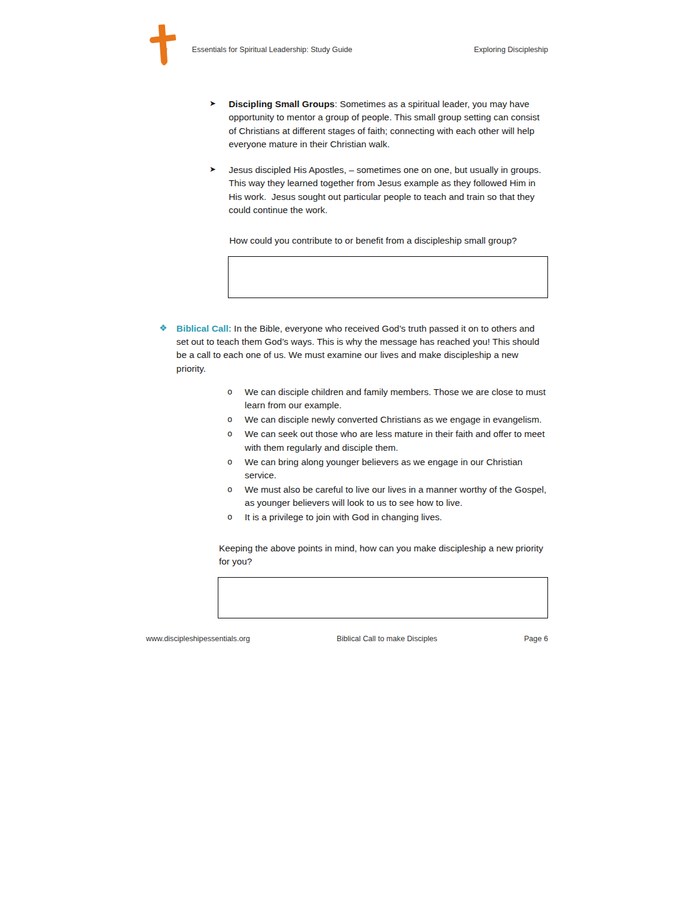Essentials for Spiritual Leadership: Study Guide Exploring Discipleship
Discipling Small Groups: Sometimes as a spiritual leader, you may have opportunity to mentor a group of people. This small group setting can consist of Christians at different stages of faith; connecting with each other will help everyone mature in their Christian walk.
Jesus discipled His Apostles, – sometimes one on one, but usually in groups. This way they learned together from Jesus example as they followed Him in His work. Jesus sought out particular people to teach and train so that they could continue the work.
How could you contribute to or benefit from a discipleship small group?
Biblical Call: In the Bible, everyone who received God’s truth passed it on to others and set out to teach them God’s ways. This is why the message has reached you! This should be a call to each one of us. We must examine our lives and make discipleship a new priority.
We can disciple children and family members. Those we are close to must learn from our example.
We can disciple newly converted Christians as we engage in evangelism.
We can seek out those who are less mature in their faith and offer to meet with them regularly and disciple them.
We can bring along younger believers as we engage in our Christian service.
We must also be careful to live our lives in a manner worthy of the Gospel, as younger believers will look to us to see how to live.
It is a privilege to join with God in changing lives.
Keeping the above points in mind, how can you make discipleship a new priority for you?
www.discipleshipessentials.org Biblical Call to make Disciples Page 6